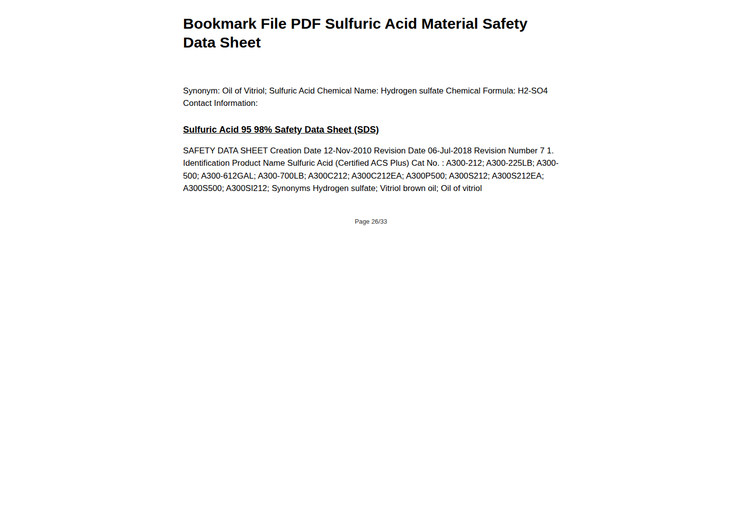Bookmark File PDF Sulfuric Acid Material Safety Data Sheet
Synonym: Oil of Vitriol; Sulfuric Acid Chemical Name: Hydrogen sulfate Chemical Formula: H2-SO4 Contact Information:
Sulfuric Acid 95 98% Safety Data Sheet (SDS)
SAFETY DATA SHEET Creation Date 12-Nov-2010 Revision Date 06-Jul-2018 Revision Number 7 1. Identification Product Name Sulfuric Acid (Certified ACS Plus) Cat No. : A300-212; A300-225LB; A300-500; A300-612GAL; A300-700LB; A300C212; A300C212EA; A300P500; A300S212; A300S212EA; A300S500; A300SI212; Synonyms Hydrogen sulfate; Vitriol brown oil; Oil of vitriol
Page 26/33